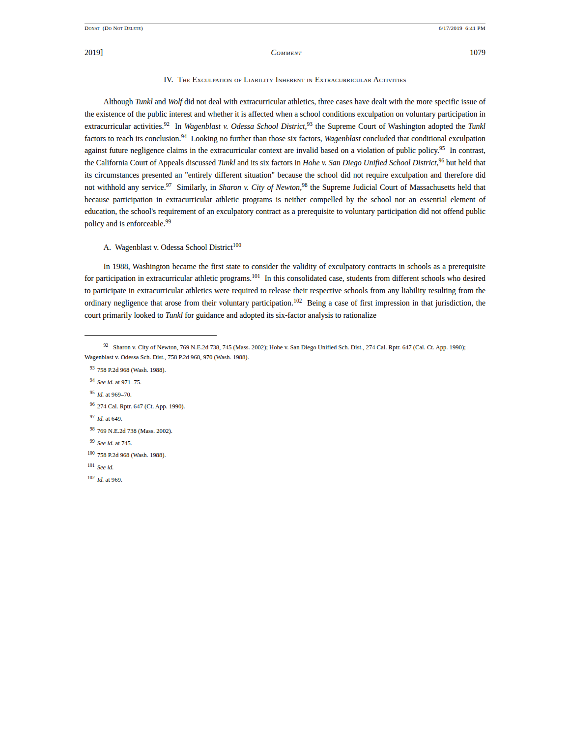Donat (Do Not Delete) 6/17/2019 6:41 PM
2019] Comment 1079
IV. The Exculpation of Liability Inherent in Extracurricular Activities
Although Tunkl and Wolf did not deal with extracurricular athletics, three cases have dealt with the more specific issue of the existence of the public interest and whether it is affected when a school conditions exculpation on voluntary participation in extracurricular activities.92 In Wagenblast v. Odessa School District,93 the Supreme Court of Washington adopted the Tunkl factors to reach its conclusion.94 Looking no further than those six factors, Wagenblast concluded that conditional exculpation against future negligence claims in the extracurricular context are invalid based on a violation of public policy.95 In contrast, the California Court of Appeals discussed Tunkl and its six factors in Hohe v. San Diego Unified School District,96 but held that its circumstances presented an "entirely different situation" because the school did not require exculpation and therefore did not withhold any service.97 Similarly, in Sharon v. City of Newton,98 the Supreme Judicial Court of Massachusetts held that because participation in extracurricular athletic programs is neither compelled by the school nor an essential element of education, the school's requirement of an exculpatory contract as a prerequisite to voluntary participation did not offend public policy and is enforceable.99
A. Wagenblast v. Odessa School District100
In 1988, Washington became the first state to consider the validity of exculpatory contracts in schools as a prerequisite for participation in extracurricular athletic programs.101 In this consolidated case, students from different schools who desired to participate in extracurricular athletics were required to release their respective schools from any liability resulting from the ordinary negligence that arose from their voluntary participation.102 Being a case of first impression in that jurisdiction, the court primarily looked to Tunkl for guidance and adopted its six-factor analysis to rationalize
92 Sharon v. City of Newton, 769 N.E.2d 738, 745 (Mass. 2002); Hohe v. San Diego Unified Sch. Dist., 274 Cal. Rptr. 647 (Cal. Ct. App. 1990); Wagenblast v. Odessa Sch. Dist., 758 P.2d 968, 970 (Wash. 1988).
93758 P.2d 968 (Wash. 1988).
94 See id. at 971–75.
95 Id. at 969–70.
96274 Cal. Rptr. 647 (Ct. App. 1990).
97 Id. at 649.
98769 N.E.2d 738 (Mass. 2002).
99 See id. at 745.
100758 P.2d 968 (Wash. 1988).
101 See id.
102 Id. at 969.